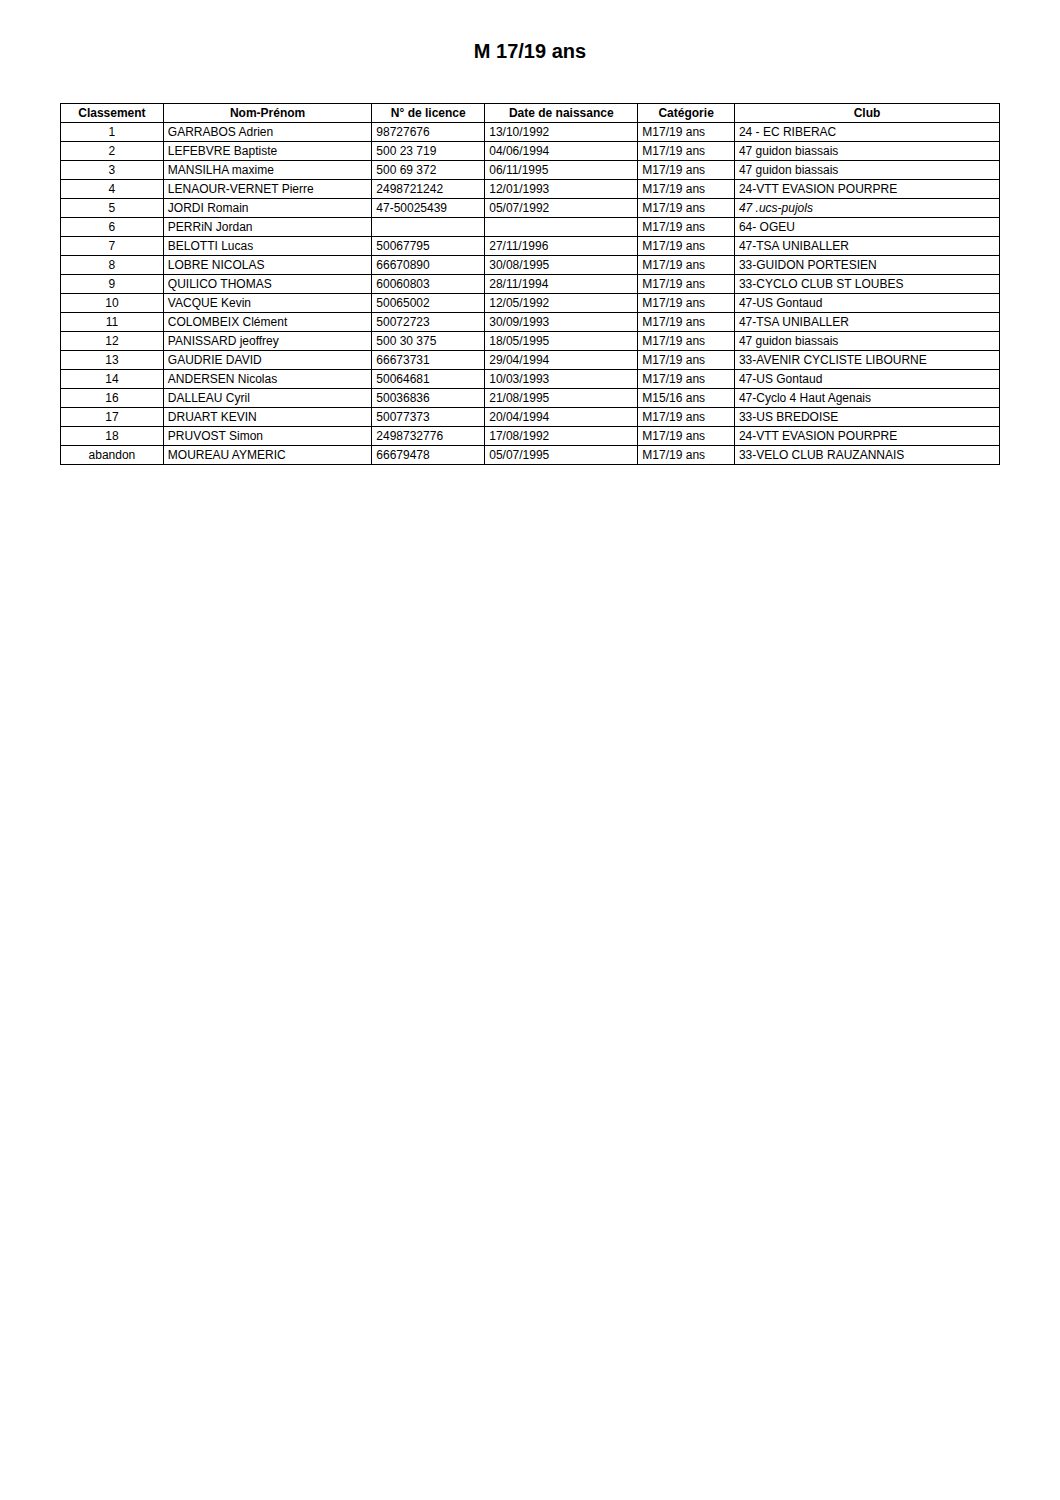M 17/19 ans
| Classement | Nom-Prénom | N° de licence | Date de naissance | Catégorie | Club |
| --- | --- | --- | --- | --- | --- |
| 1 | GARRABOS Adrien | 98727676 | 13/10/1992 | M17/19 ans | 24 - EC RIBERAC |
| 2 | LEFEBVRE Baptiste | 500 23 719 | 04/06/1994 | M17/19 ans | 47 guidon biassais |
| 3 | MANSILHA maxime | 500 69 372 | 06/11/1995 | M17/19 ans | 47 guidon biassais |
| 4 | LENAOUR-VERNET Pierre | 2498721242 | 12/01/1993 | M17/19 ans | 24-VTT EVASION POURPRE |
| 5 | JORDI Romain | 47-50025439 | 05/07/1992 | M17/19 ans | 47 .ucs-pujols |
| 6 | PERRiN Jordan | | | M17/19 ans | 64- OGEU |
| 7 | BELOTTI Lucas | 50067795 | 27/11/1996 | M17/19 ans | 47-TSA UNIBALLER |
| 8 | LOBRE NICOLAS | 66670890 | 30/08/1995 | M17/19 ans | 33-GUIDON PORTESIEN |
| 9 | QUILICO THOMAS | 60060803 | 28/11/1994 | M17/19 ans | 33-CYCLO CLUB ST LOUBES |
| 10 | VACQUE Kevin | 50065002 | 12/05/1992 | M17/19 ans | 47-US Gontaud |
| 11 | COLOMBEIX Clément | 50072723 | 30/09/1993 | M17/19 ans | 47-TSA UNIBALLER |
| 12 | PANISSARD jeoffrey | 500 30 375 | 18/05/1995 | M17/19 ans | 47 guidon biassais |
| 13 | GAUDRIE DAVID | 66673731 | 29/04/1994 | M17/19 ans | 33-AVENIR CYCLISTE LIBOURNE |
| 14 | ANDERSEN Nicolas | 50064681 | 10/03/1993 | M17/19 ans | 47-US Gontaud |
| 16 | DALLEAU Cyril | 50036836 | 21/08/1995 | M15/16 ans | 47-Cyclo 4 Haut Agenais |
| 17 | DRUART KEVIN | 50077373 | 20/04/1994 | M17/19 ans | 33-US BREDOISE |
| 18 | PRUVOST Simon | 2498732776 | 17/08/1992 | M17/19 ans | 24-VTT EVASION POURPRE |
| abandon | MOUREAU AYMERIC | 66679478 | 05/07/1995 | M17/19 ans | 33-VELO CLUB RAUZANNAIS |